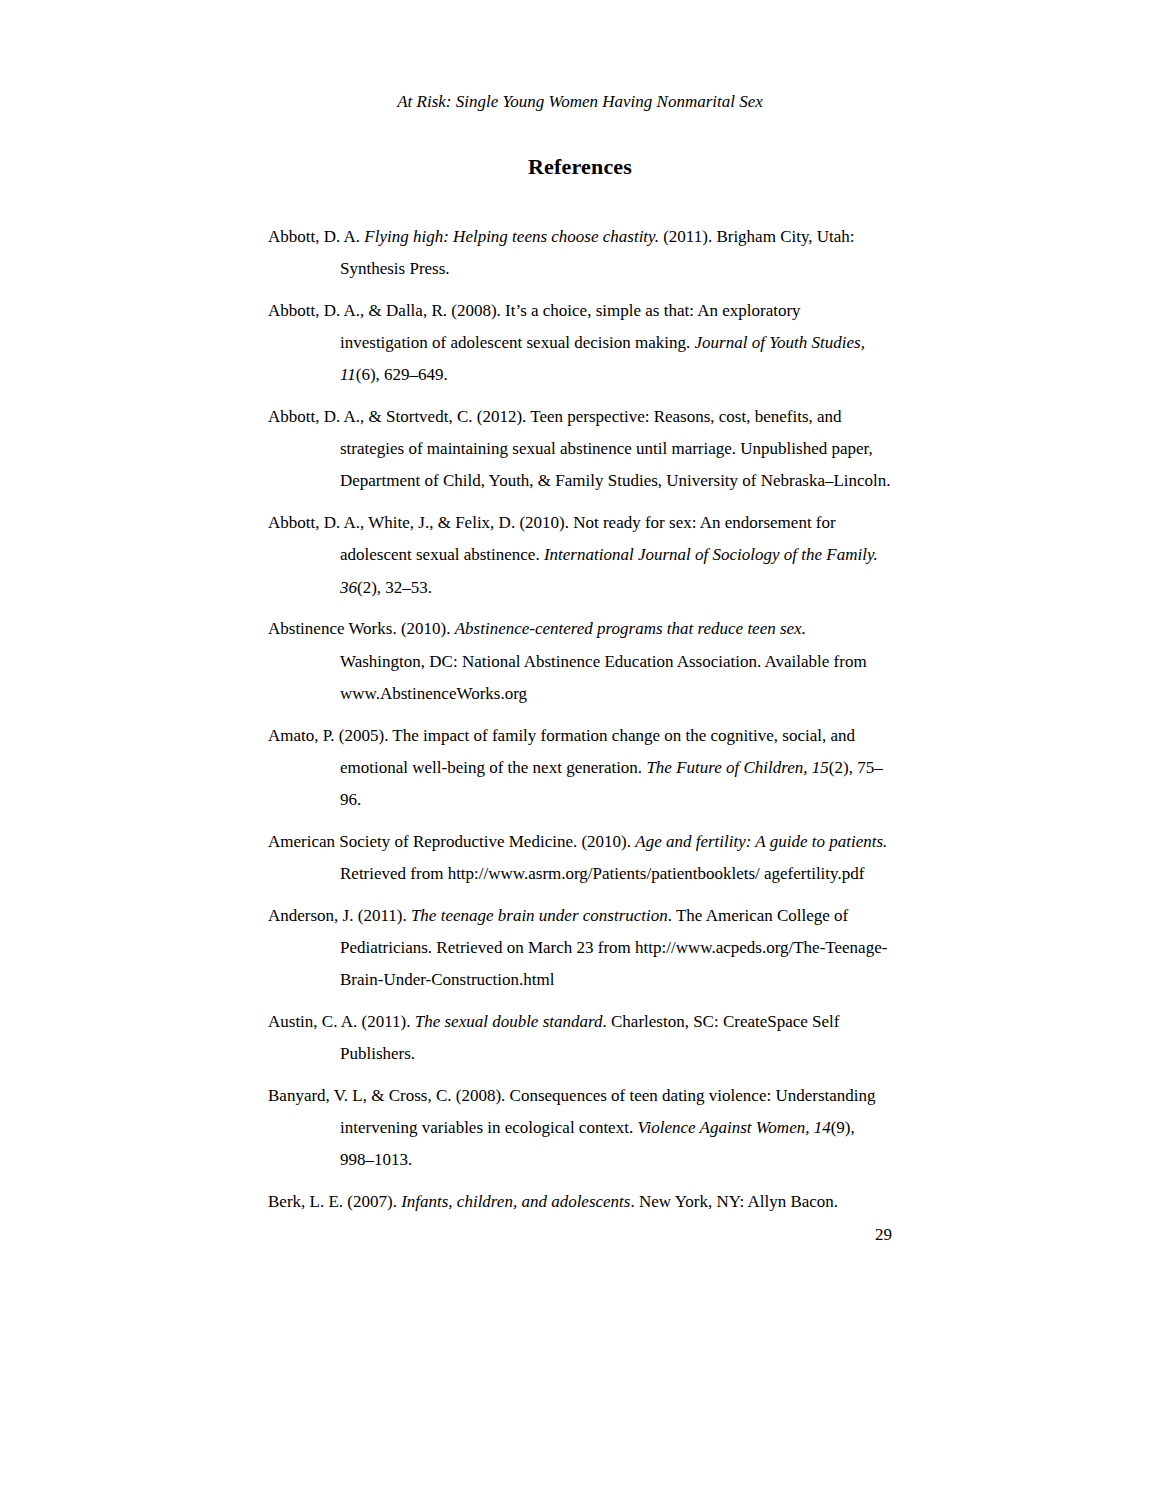At Risk: Single Young Women Having Nonmarital Sex
References
Abbott, D. A. Flying high: Helping teens choose chastity. (2011). Brigham City, Utah: Synthesis Press.
Abbott, D. A., & Dalla, R. (2008). It’s a choice, simple as that: An exploratory investigation of adolescent sexual decision making. Journal of Youth Studies, 11(6), 629–649.
Abbott, D. A., & Stortvedt, C. (2012). Teen perspective: Reasons, cost, benefits, and strategies of maintaining sexual abstinence until marriage. Unpublished paper, Department of Child, Youth, & Family Studies, University of Nebraska–Lincoln.
Abbott, D. A., White, J., & Felix, D. (2010). Not ready for sex: An endorsement for adolescent sexual abstinence. International Journal of Sociology of the Family. 36(2), 32–53.
Abstinence Works. (2010). Abstinence-centered programs that reduce teen sex. Washington, DC: National Abstinence Education Association. Available from www.AbstinenceWorks.org
Amato, P. (2005). The impact of family formation change on the cognitive, social, and emotional well-being of the next generation. The Future of Children, 15(2), 75–96.
American Society of Reproductive Medicine. (2010). Age and fertility: A guide to patients. Retrieved from http://www.asrm.org/Patients/patientbooklets/ agefertility.pdf
Anderson, J. (2011). The teenage brain under construction. The American College of Pediatricians. Retrieved on March 23 from http://www.acpeds.org/The-Teenage-Brain-Under-Construction.html
Austin, C. A. (2011). The sexual double standard. Charleston, SC: CreateSpace Self Publishers.
Banyard, V. L, & Cross, C. (2008). Consequences of teen dating violence: Understanding intervening variables in ecological context. Violence Against Women, 14(9), 998–1013.
Berk, L. E. (2007). Infants, children, and adolescents. New York, NY: Allyn Bacon.
29